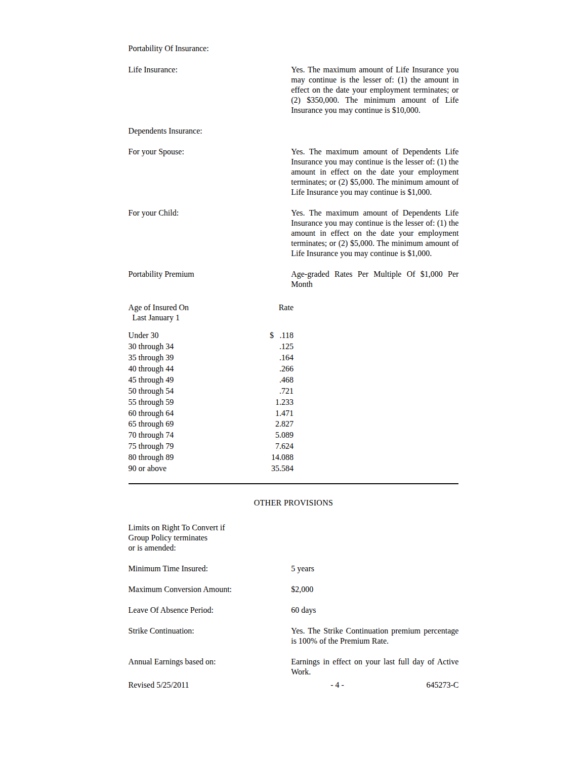| Portability Of Insurance: | |
| Life Insurance: | Yes. The maximum amount of Life Insurance you may continue is the lesser of: (1) the amount in effect on the date your employment terminates; or (2) $350,000. The minimum amount of Life Insurance you may continue is $10,000. |
| Dependents Insurance: | |
| For your Spouse: | Yes. The maximum amount of Dependents Life Insurance you may continue is the lesser of: (1) the amount in effect on the date your employment terminates; or (2) $5,000. The minimum amount of Life Insurance you may continue is $1,000. |
| For your Child: | Yes. The maximum amount of Dependents Life Insurance you may continue is the lesser of: (1) the amount in effect on the date your employment terminates; or (2) $5,000. The minimum amount of Life Insurance you may continue is $1,000. |
| Portability Premium | Age-graded Rates Per Multiple Of $1,000 Per Month |
| Age of Insured On Last January 1 | Rate |
| Under 30 | $ .118 |
| 30 through 34 | .125 |
| 35 through 39 | .164 |
| 40 through 44 | .266 |
| 45 through 49 | .468 |
| 50 through 54 | .721 |
| 55 through 59 | 1.233 |
| 60 through 64 | 1.471 |
| 65 through 69 | 2.827 |
| 70 through 74 | 5.089 |
| 75 through 79 | 7.624 |
| 80 through 89 | 14.088 |
| 90 or above | 35.584 |
OTHER PROVISIONS
| Limits on Right To Convert if Group Policy terminates or is amended: | |
| Minimum Time Insured: | 5 years |
| Maximum Conversion Amount: | $2,000 |
| Leave Of Absence Period: | 60 days |
| Strike Continuation: | Yes. The Strike Continuation premium percentage is 100% of the Premium Rate. |
| Annual Earnings based on: | Earnings in effect on your last full day of Active Work. |
| Revised 5/25/2011 | - 4 - | 645273-C |